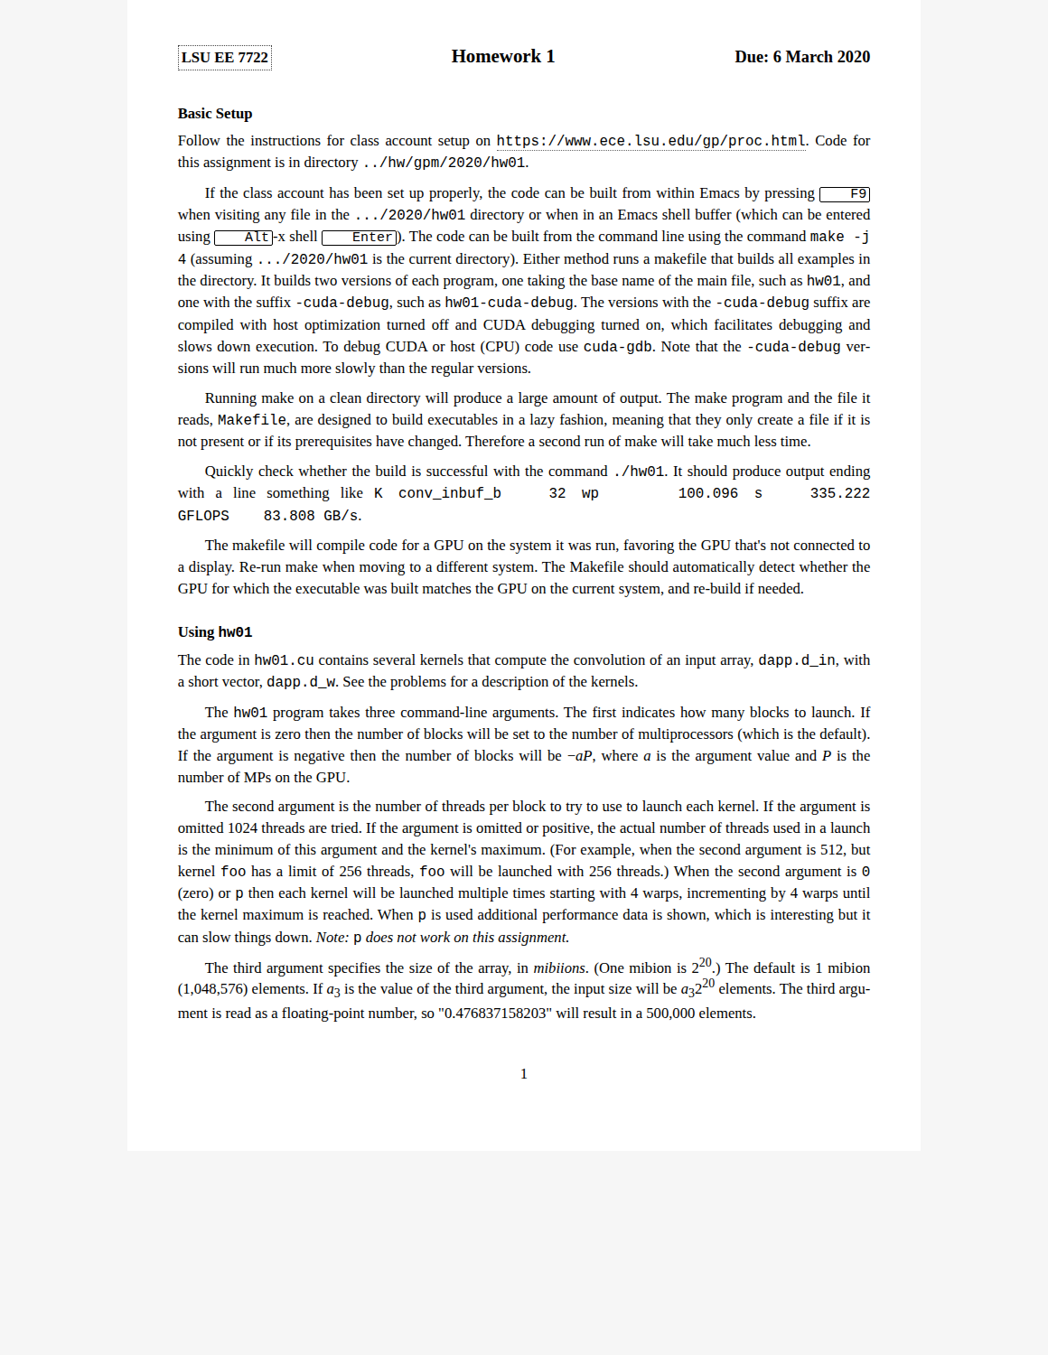LSU EE 7722 Homework 1 Due: 6 March 2020
Basic Setup
Follow the instructions for class account setup on https://www.ece.lsu.edu/gp/proc.html. Code for this assignment is in directory ../hw/gpm/2020/hw01.
If the class account has been set up properly, the code can be built from within Emacs by pressing F9 when visiting any file in the .../2020/hw01 directory or when in an Emacs shell buffer (which can be entered using Alt-x shell Enter). The code can be built from the command line using the command make -j 4 (assuming .../2020/hw01 is the current directory). Either method runs a makefile that builds all examples in the directory. It builds two versions of each program, one taking the base name of the main file, such as hw01, and one with the suffix -cuda-debug, such as hw01-cuda-debug. The versions with the -cuda-debug suffix are compiled with host optimization turned off and CUDA debugging turned on, which facilitates debugging and slows down execution. To debug CUDA or host (CPU) code use cuda-gdb. Note that the -cuda-debug versions will run much more slowly than the regular versions.
Running make on a clean directory will produce a large amount of output. The make program and the file it reads, Makefile, are designed to build executables in a lazy fashion, meaning that they only create a file if it is not present or if its prerequisites have changed. Therefore a second run of make will take much less time.
Quickly check whether the build is successful with the command ./hw01. It should produce output ending with a line something like K conv_inbuf_b 32 wp 100.096 s 335.222 GFLOPS 83.808 GB/s.
The makefile will compile code for a GPU on the system it was run, favoring the GPU that's not connected to a display. Re-run make when moving to a different system. The Makefile should automatically detect whether the GPU for which the executable was built matches the GPU on the current system, and re-build if needed.
Using hw01
The code in hw01.cu contains several kernels that compute the convolution of an input array, dapp.d_in, with a short vector, dapp.d_w. See the problems for a description of the kernels.
The hw01 program takes three command-line arguments. The first indicates how many blocks to launch. If the argument is zero then the number of blocks will be set to the number of multiprocessors (which is the default). If the argument is negative then the number of blocks will be −aP, where a is the argument value and P is the number of MPs on the GPU.
The second argument is the number of threads per block to try to use to launch each kernel. If the argument is omitted 1024 threads are tried. If the argument is omitted or positive, the actual number of threads used in a launch is the minimum of this argument and the kernel's maximum. (For example, when the second argument is 512, but kernel foo has a limit of 256 threads, foo will be launched with 256 threads.) When the second argument is 0 (zero) or p then each kernel will be launched multiple times starting with 4 warps, incrementing by 4 warps until the kernel maximum is reached. When p is used additional performance data is shown, which is interesting but it can slow things down. Note: p does not work on this assignment.
The third argument specifies the size of the array, in mibiions. (One mibion is 220.) The default is 1 mibion (1,048,576) elements. If a3 is the value of the third argument, the input size will be a3220 elements. The third argument is read as a floating-point number, so "0.476837158203" will result in a 500,000 elements.
1